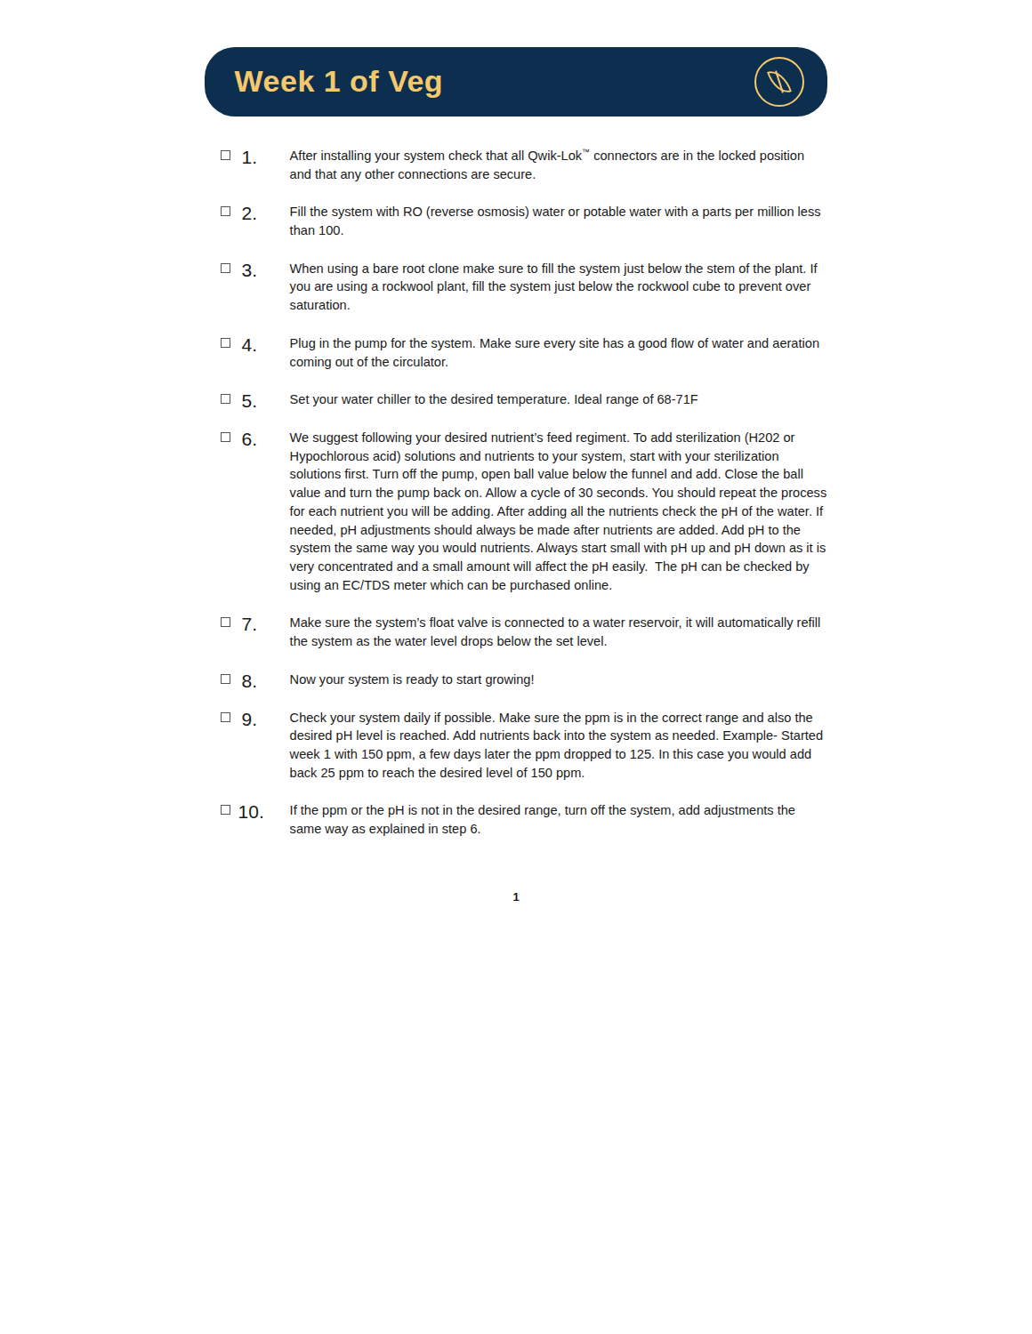Week 1 of Veg
After installing your system check that all Qwik-Lok™ connectors are in the locked position and that any other connections are secure.
Fill the system with RO (reverse osmosis) water or potable water with a parts per million less than 100.
When using a bare root clone make sure to fill the system just below the stem of the plant. If you are using a rockwool plant, fill the system just below the rockwool cube to prevent over saturation.
Plug in the pump for the system. Make sure every site has a good flow of water and aeration coming out of the circulator.
Set your water chiller to the desired temperature. Ideal range of 68-71F
We suggest following your desired nutrient’s feed regiment. To add sterilization (H202 or Hypochlorous acid) solutions and nutrients to your system, start with your sterilization solutions first. Turn off the pump, open ball value below the funnel and add. Close the ball value and turn the pump back on. Allow a cycle of 30 seconds. You should repeat the process for each nutrient you will be adding. After adding all the nutrients check the pH of the water. If needed, pH adjustments should always be made after nutrients are added. Add pH to the system the same way you would nutrients. Always start small with pH up and pH down as it is very concentrated and a small amount will affect the pH easily. The pH can be checked by using an EC/TDS meter which can be purchased online.
Make sure the system’s float valve is connected to a water reservoir, it will automatically refill the system as the water level drops below the set level.
Now your system is ready to start growing!
Check your system daily if possible. Make sure the ppm is in the correct range and also the desired pH level is reached. Add nutrients back into the system as needed. Example- Started week 1 with 150 ppm, a few days later the ppm dropped to 125. In this case you would add back 25 ppm to reach the desired level of 150 ppm.
If the ppm or the pH is not in the desired range, turn off the system, add adjustments the same way as explained in step 6.
1